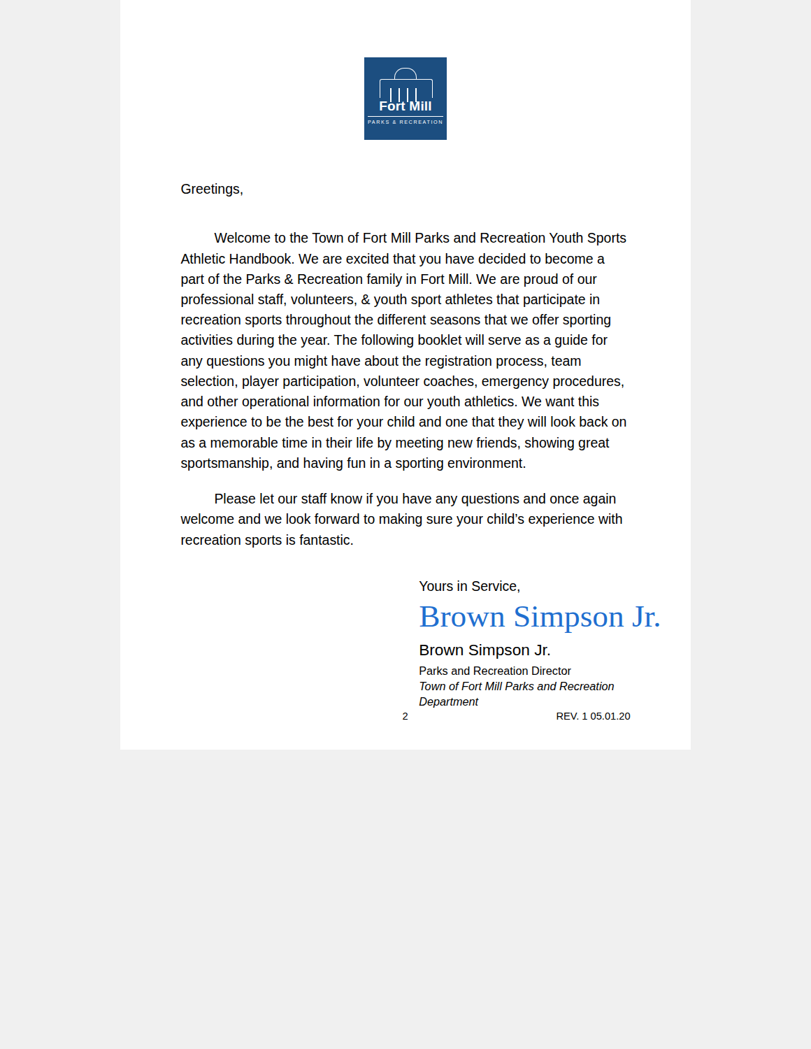Fort Mill PARKS & RECREATION
Greetings,
Welcome to the Town of Fort Mill Parks and Recreation Youth Sports Athletic Handbook. We are excited that you have decided to become a part of the Parks & Recreation family in Fort Mill. We are proud of our professional staff, volunteers, & youth sport athletes that participate in recreation sports throughout the different seasons that we offer sporting activities during the year. The following booklet will serve as a guide for any questions you might have about the registration process, team selection, player participation, volunteer coaches, emergency procedures, and other operational information for our youth athletics. We want this experience to be the best for your child and one that they will look back on as a memorable time in their life by meeting new friends, showing great sportsmanship, and having fun in a sporting environment.
Please let our staff know if you have any questions and once again welcome and we look forward to making sure your child’s experience with recreation sports is fantastic.
Yours in Service,
Brown Simpson Jr.
Brown Simpson Jr.
Parks and Recreation Director
Town of Fort Mill Parks and Recreation Department
2 REV. 1 05.01.20